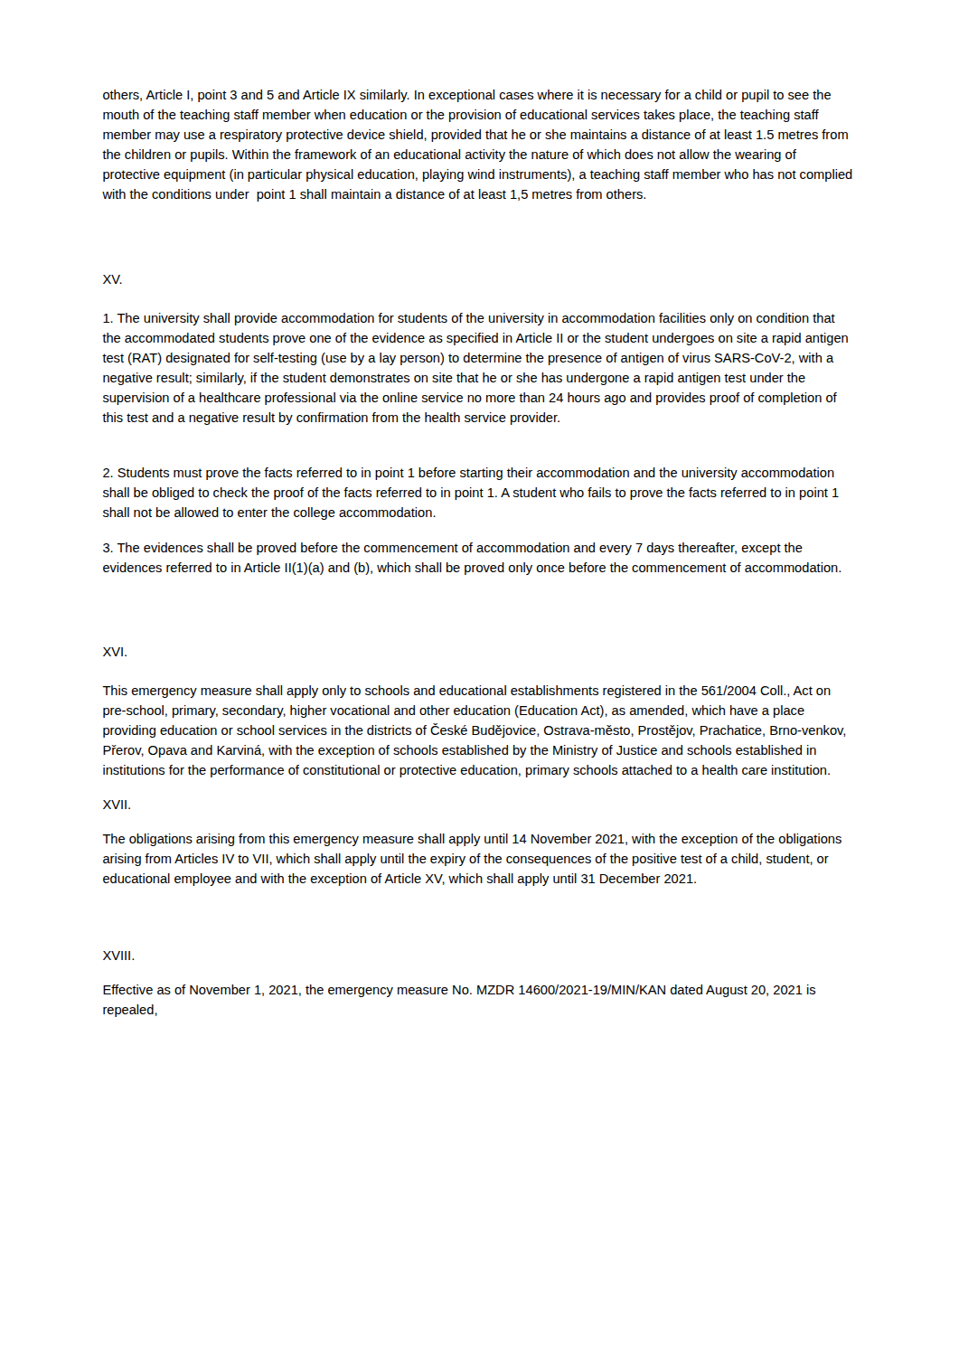others, Article I, point 3 and 5 and Article IX similarly. In exceptional cases where it is necessary for a child or pupil to see the mouth of the teaching staff member when education or the provision of educational services takes place, the teaching staff member may use a respiratory protective device shield, provided that he or she maintains a distance of at least 1.5 metres from the children or pupils. Within the framework of an educational activity the nature of which does not allow the wearing of protective equipment (in particular physical education, playing wind instruments), a teaching staff member who has not complied with the conditions under point 1 shall maintain a distance of at least 1,5 metres from others.
XV.
1. The university shall provide accommodation for students of the university in accommodation facilities only on condition that the accommodated students prove one of the evidence as specified in Article II or the student undergoes on site a rapid antigen test (RAT) designated for self-testing (use by a lay person) to determine the presence of antigen of virus SARS-CoV-2, with a negative result; similarly, if the student demonstrates on site that he or she has undergone a rapid antigen test under the supervision of a healthcare professional via the online service no more than 24 hours ago and provides proof of completion of this test and a negative result by confirmation from the health service provider.
2. Students must prove the facts referred to in point 1 before starting their accommodation and the university accommodation shall be obliged to check the proof of the facts referred to in point 1. A student who fails to prove the facts referred to in point 1 shall not be allowed to enter the college accommodation.
3. The evidences shall be proved before the commencement of accommodation and every 7 days thereafter, except the evidences referred to in Article II(1)(a) and (b), which shall be proved only once before the commencement of accommodation.
XVI.
This emergency measure shall apply only to schools and educational establishments registered in the 561/2004 Coll., Act on pre-school, primary, secondary, higher vocational and other education (Education Act), as amended, which have a place providing education or school services in the districts of České Budějovice, Ostrava-město, Prostějov, Prachatice, Brno-venkov, Přerov, Opava and Karviná, with the exception of schools established by the Ministry of Justice and schools established in institutions for the performance of constitutional or protective education, primary schools attached to a health care institution.
XVII.
The obligations arising from this emergency measure shall apply until 14 November 2021, with the exception of the obligations arising from Articles IV to VII, which shall apply until the expiry of the consequences of the positive test of a child, student, or educational employee and with the exception of Article XV, which shall apply until 31 December 2021.
XVIII.
Effective as of November 1, 2021, the emergency measure No. MZDR 14600/2021-19/MIN/KAN dated August 20, 2021 is repealed,